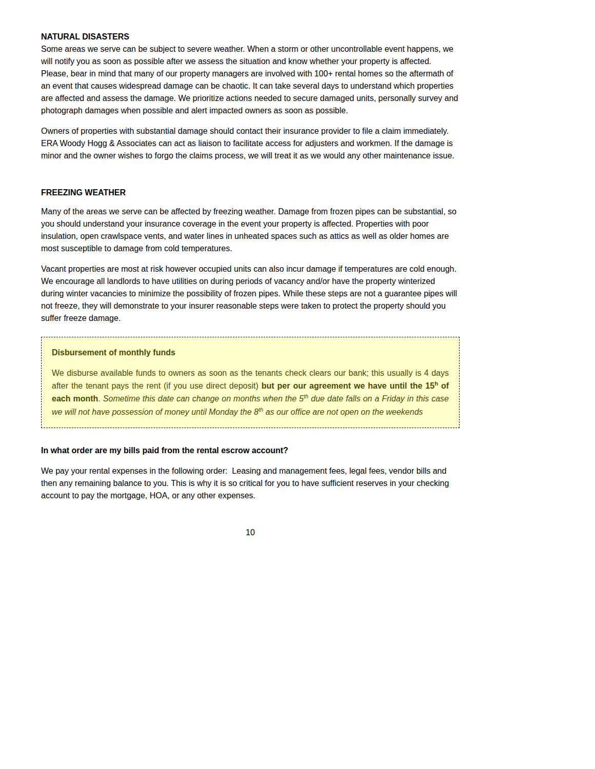Natural Disasters
Some areas we serve can be subject to severe weather. When a storm or other uncontrollable event happens, we will notify you as soon as possible after we assess the situation and know whether your property is affected. Please, bear in mind that many of our property managers are involved with 100+ rental homes so the aftermath of an event that causes widespread damage can be chaotic. It can take several days to understand which properties are affected and assess the damage. We prioritize actions needed to secure damaged units, personally survey and photograph damages when possible and alert impacted owners as soon as possible.
Owners of properties with substantial damage should contact their insurance provider to file a claim immediately. ERA Woody Hogg & Associates can act as liaison to facilitate access for adjusters and workmen. If the damage is minor and the owner wishes to forgo the claims process, we will treat it as we would any other maintenance issue.
Freezing Weather
Many of the areas we serve can be affected by freezing weather. Damage from frozen pipes can be substantial, so you should understand your insurance coverage in the event your property is affected. Properties with poor insulation, open crawlspace vents, and water lines in unheated spaces such as attics as well as older homes are most susceptible to damage from cold temperatures.
Vacant properties are most at risk however occupied units can also incur damage if temperatures are cold enough. We encourage all landlords to have utilities on during periods of vacancy and/or have the property winterized during winter vacancies to minimize the possibility of frozen pipes. While these steps are not a guarantee pipes will not freeze, they will demonstrate to your insurer reasonable steps were taken to protect the property should you suffer freeze damage.
Disbursement of monthly funds
We disburse available funds to owners as soon as the tenants check clears our bank; this usually is 4 days after the tenant pays the rent (if you use direct deposit) but per our agreement we have until the 15h of each month. Sometime this date can change on months when the 5th due date falls on a Friday in this case we will not have possession of money until Monday the 8th as our office are not open on the weekends
In what order are my bills paid from the rental escrow account?
We pay your rental expenses in the following order: Leasing and management fees, legal fees, vendor bills and then any remaining balance to you. This is why it is so critical for you to have sufficient reserves in your checking account to pay the mortgage, HOA, or any other expenses.
10